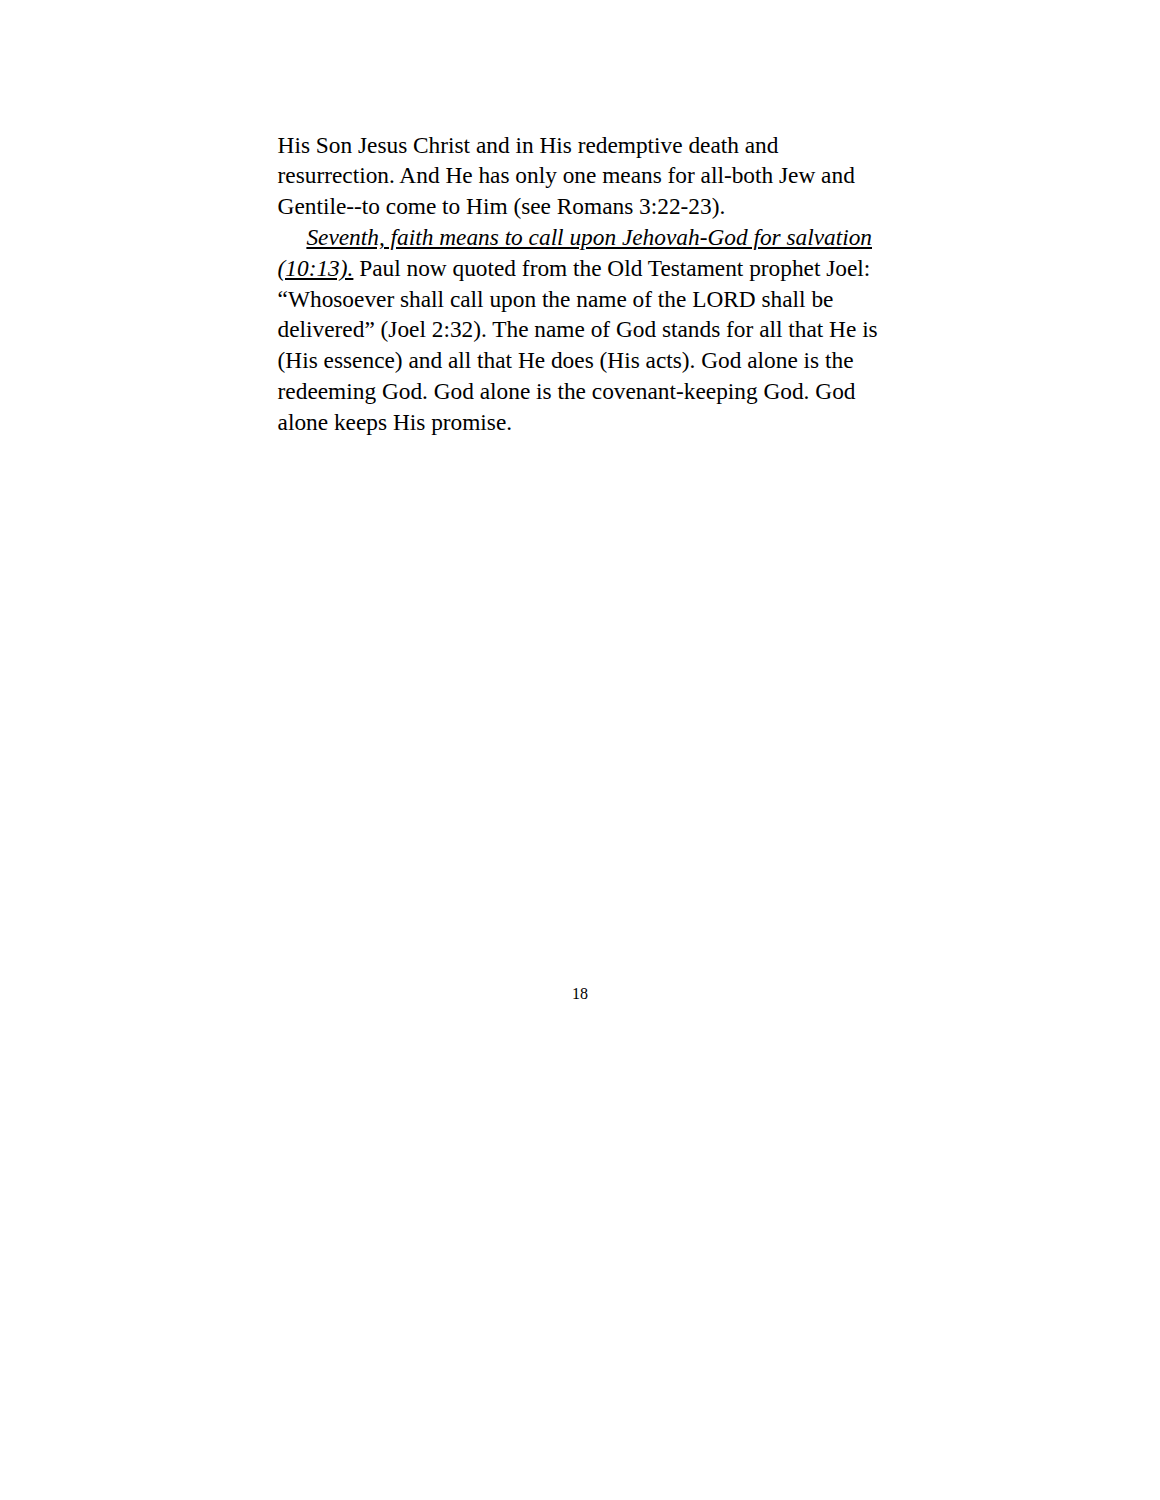His Son Jesus Christ and in His redemptive death and resurrection. And He has only one means for all-both Jew and Gentile--to come to Him (see Romans 3:22-23).
Seventh, faith means to call upon Jehovah-God for salvation (10:13). Paul now quoted from the Old Testament prophet Joel: “Whosoever shall call upon the name of the LORD shall be delivered” (Joel 2:32). The name of God stands for all that He is (His essence) and all that He does (His acts). God alone is the redeeming God. God alone is the covenant-keeping God. God alone keeps His promise.
18